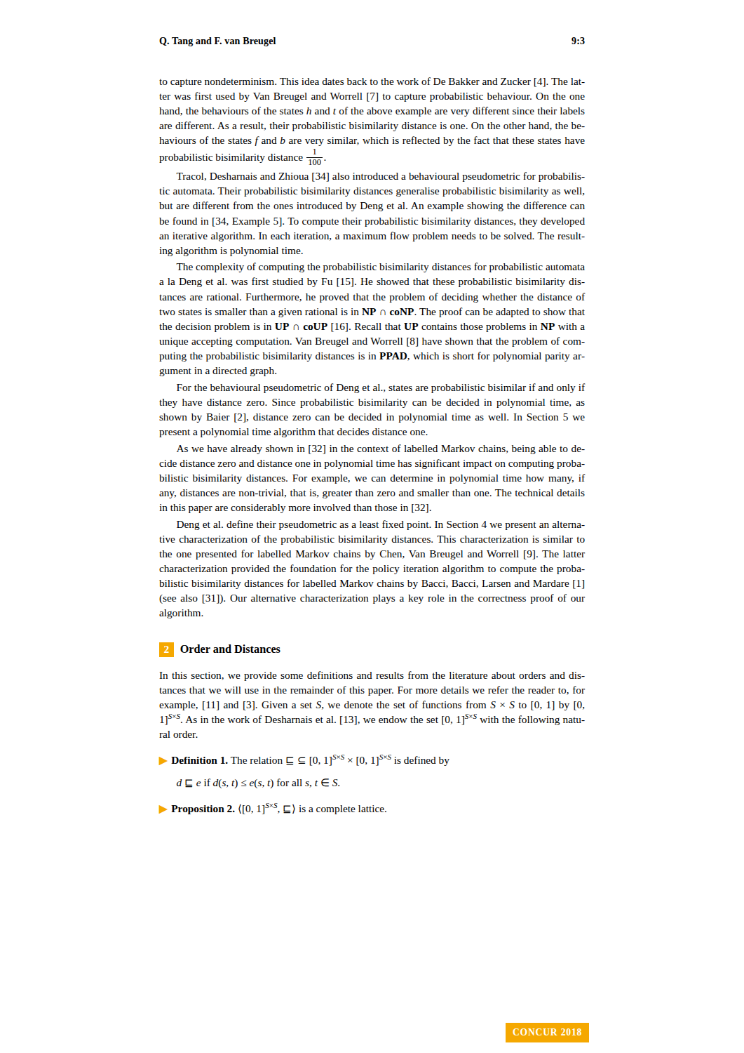Q. Tang and F. van Breugel 9:3
to capture nondeterminism. This idea dates back to the work of De Bakker and Zucker [4]. The latter was first used by Van Breugel and Worrell [7] to capture probabilistic behaviour. On the one hand, the behaviours of the states h and t of the above example are very different since their labels are different. As a result, their probabilistic bisimilarity distance is one. On the other hand, the behaviours of the states f and b are very similar, which is reflected by the fact that these states have probabilistic bisimilarity distance 1100.
Tracol, Desharnais and Zhioua [34] also introduced a behavioural pseudometric for probabilistic automata. Their probabilistic bisimilarity distances generalise probabilistic bisimilarity as well, but are different from the ones introduced by Deng et al. An example showing the difference can be found in [34, Example 5]. To compute their probabilistic bisimilarity distances, they developed an iterative algorithm. In each iteration, a maximum flow problem needs to be solved. The resulting algorithm is polynomial time.
The complexity of computing the probabilistic bisimilarity distances for probabilistic automata a la Deng et al. was first studied by Fu [15]. He showed that these probabilistic bisimilarity distances are rational. Furthermore, he proved that the problem of deciding whether the distance of two states is smaller than a given rational is in NP ∩ coNP. The proof can be adapted to show that the decision problem is in UP ∩ coUP [16]. Recall that UP contains those problems in NP with a unique accepting computation. Van Breugel and Worrell [8] have shown that the problem of computing the probabilistic bisimilarity distances is in PPAD, which is short for polynomial parity argument in a directed graph.
For the behavioural pseudometric of Deng et al., states are probabilistic bisimilar if and only if they have distance zero. Since probabilistic bisimilarity can be decided in polynomial time, as shown by Baier [2], distance zero can be decided in polynomial time as well. In Section 5 we present a polynomial time algorithm that decides distance one.
As we have already shown in [32] in the context of labelled Markov chains, being able to decide distance zero and distance one in polynomial time has significant impact on computing probabilistic bisimilarity distances. For example, we can determine in polynomial time how many, if any, distances are non-trivial, that is, greater than zero and smaller than one. The technical details in this paper are considerably more involved than those in [32].
Deng et al. define their pseudometric as a least fixed point. In Section 4 we present an alternative characterization of the probabilistic bisimilarity distances. This characterization is similar to the one presented for labelled Markov chains by Chen, Van Breugel and Worrell [9]. The latter characterization provided the foundation for the policy iteration algorithm to compute the probabilistic bisimilarity distances for labelled Markov chains by Bacci, Bacci, Larsen and Mardare [1] (see also [31]). Our alternative characterization plays a key role in the correctness proof of our algorithm.
2 Order and Distances
In this section, we provide some definitions and results from the literature about orders and distances that we will use in the remainder of this paper. For more details we refer the reader to, for example, [11] and [3]. Given a set S, we denote the set of functions from S × S to [0, 1] by [0, 1]S×S. As in the work of Desharnais et al. [13], we endow the set [0, 1]S×S with the following natural order.
▶Definition 1. The relation ⊑ ⊆ [0, 1]S×S × [0, 1]S×S is defined by
d ⊑ e if d(s, t) ≤ e(s, t) for all s, t ∈ S.
▶Proposition 2. ⟨[0, 1]S×S, ⊑⟩ is a complete lattice.
CONCUR 2018